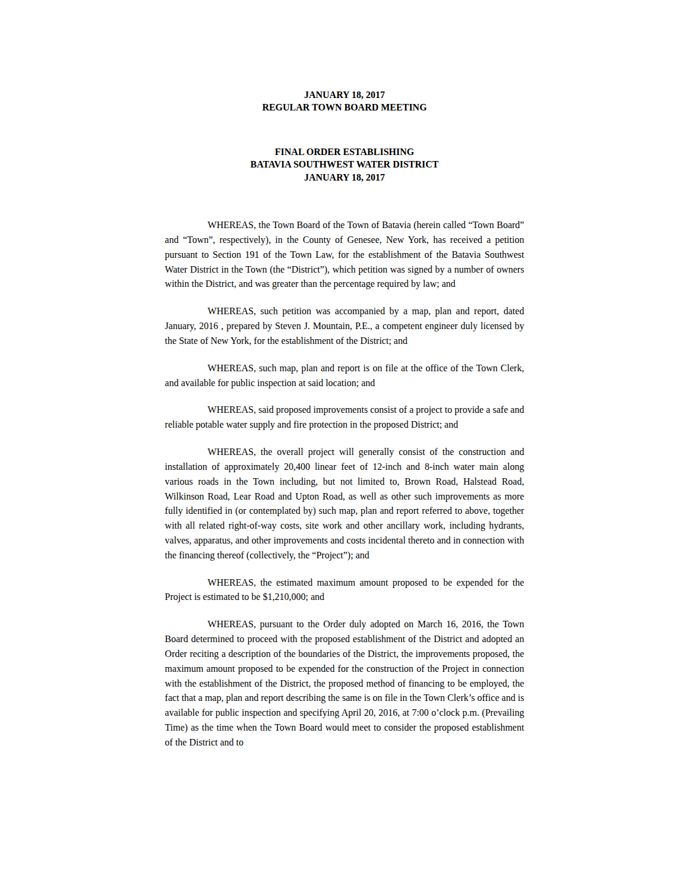January 18, 2017
Regular Town Board Meeting
Final Order Establishing
Batavia Southwest Water District
January 18, 2017
WHEREAS, the Town Board of the Town of Batavia (herein called “Town Board” and “Town”, respectively), in the County of Genesee, New York, has received a petition pursuant to Section 191 of the Town Law, for the establishment of the Batavia Southwest Water District in the Town (the “District”), which petition was signed by a number of owners within the District, and was greater than the percentage required by law; and
WHEREAS, such petition was accompanied by a map, plan and report, dated January, 2016 , prepared by Steven J. Mountain, P.E., a competent engineer duly licensed by the State of New York, for the establishment of the District; and
WHEREAS, such map, plan and report is on file at the office of the Town Clerk, and available for public inspection at said location; and
WHEREAS, said proposed improvements consist of a project to provide a safe and reliable potable water supply and fire protection in the proposed District; and
WHEREAS, the overall project will generally consist of the construction and installation of approximately 20,400 linear feet of 12-inch and 8-inch water main along various roads in the Town including, but not limited to, Brown Road, Halstead Road, Wilkinson Road, Lear Road and Upton Road, as well as other such improvements as more fully identified in (or contemplated by) such map, plan and report referred to above, together with all related right-of-way costs, site work and other ancillary work, including hydrants, valves, apparatus, and other improvements and costs incidental thereto and in connection with the financing thereof (collectively, the “Project”); and
WHEREAS, the estimated maximum amount proposed to be expended for the Project is estimated to be $1,210,000; and
WHEREAS, pursuant to the Order duly adopted on March 16, 2016, the Town Board determined to proceed with the proposed establishment of the District and adopted an Order reciting a description of the boundaries of the District, the improvements proposed, the maximum amount proposed to be expended for the construction of the Project in connection with the establishment of the District, the proposed method of financing to be employed, the fact that a map, plan and report describing the same is on file in the Town Clerk’s office and is available for public inspection and specifying April 20, 2016, at 7:00 o’clock p.m. (Prevailing Time) as the time when the Town Board would meet to consider the proposed establishment of the District and to